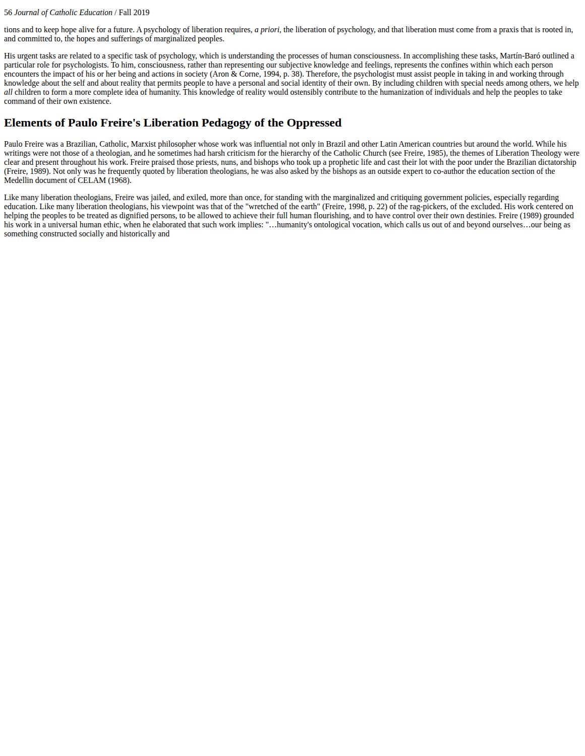56 Journal of Catholic Education / Fall 2019
tions and to keep hope alive for a future. A psychology of liberation requires, a priori, the liberation of psychology, and that liberation must come from a praxis that is rooted in, and committed to, the hopes and sufferings of marginalized peoples.
His urgent tasks are related to a specific task of psychology, which is understanding the processes of human consciousness. In accomplishing these tasks, Martín-Baró outlined a particular role for psychologists. To him, consciousness, rather than representing our subjective knowledge and feelings, represents the confines within which each person encounters the impact of his or her being and actions in society (Aron & Corne, 1994, p. 38). Therefore, the psychologist must assist people in taking in and working through knowledge about the self and about reality that permits people to have a personal and social identity of their own. By including children with special needs among others, we help all children to form a more complete idea of humanity. This knowledge of reality would ostensibly contribute to the humanization of individuals and help the peoples to take command of their own existence.
Elements of Paulo Freire's Liberation Pedagogy of the Oppressed
Paulo Freire was a Brazilian, Catholic, Marxist philosopher whose work was influential not only in Brazil and other Latin American countries but around the world. While his writings were not those of a theologian, and he sometimes had harsh criticism for the hierarchy of the Catholic Church (see Freire, 1985), the themes of Liberation Theology were clear and present throughout his work. Freire praised those priests, nuns, and bishops who took up a prophetic life and cast their lot with the poor under the Brazilian dictatorship (Freire, 1989). Not only was he frequently quoted by liberation theologians, he was also asked by the bishops as an outside expert to co-author the education section of the Medellin document of CELAM (1968).
Like many liberation theologians, Freire was jailed, and exiled, more than once, for standing with the marginalized and critiquing government policies, especially regarding education. Like many liberation theologians, his viewpoint was that of the "wretched of the earth" (Freire, 1998, p. 22) of the rag-pickers, of the excluded. His work centered on helping the peoples to be treated as dignified persons, to be allowed to achieve their full human flourishing, and to have control over their own destinies. Freire (1989) grounded his work in a universal human ethic, when he elaborated that such work implies: "…humanity's ontological vocation, which calls us out of and beyond ourselves…our being as something constructed socially and historically and